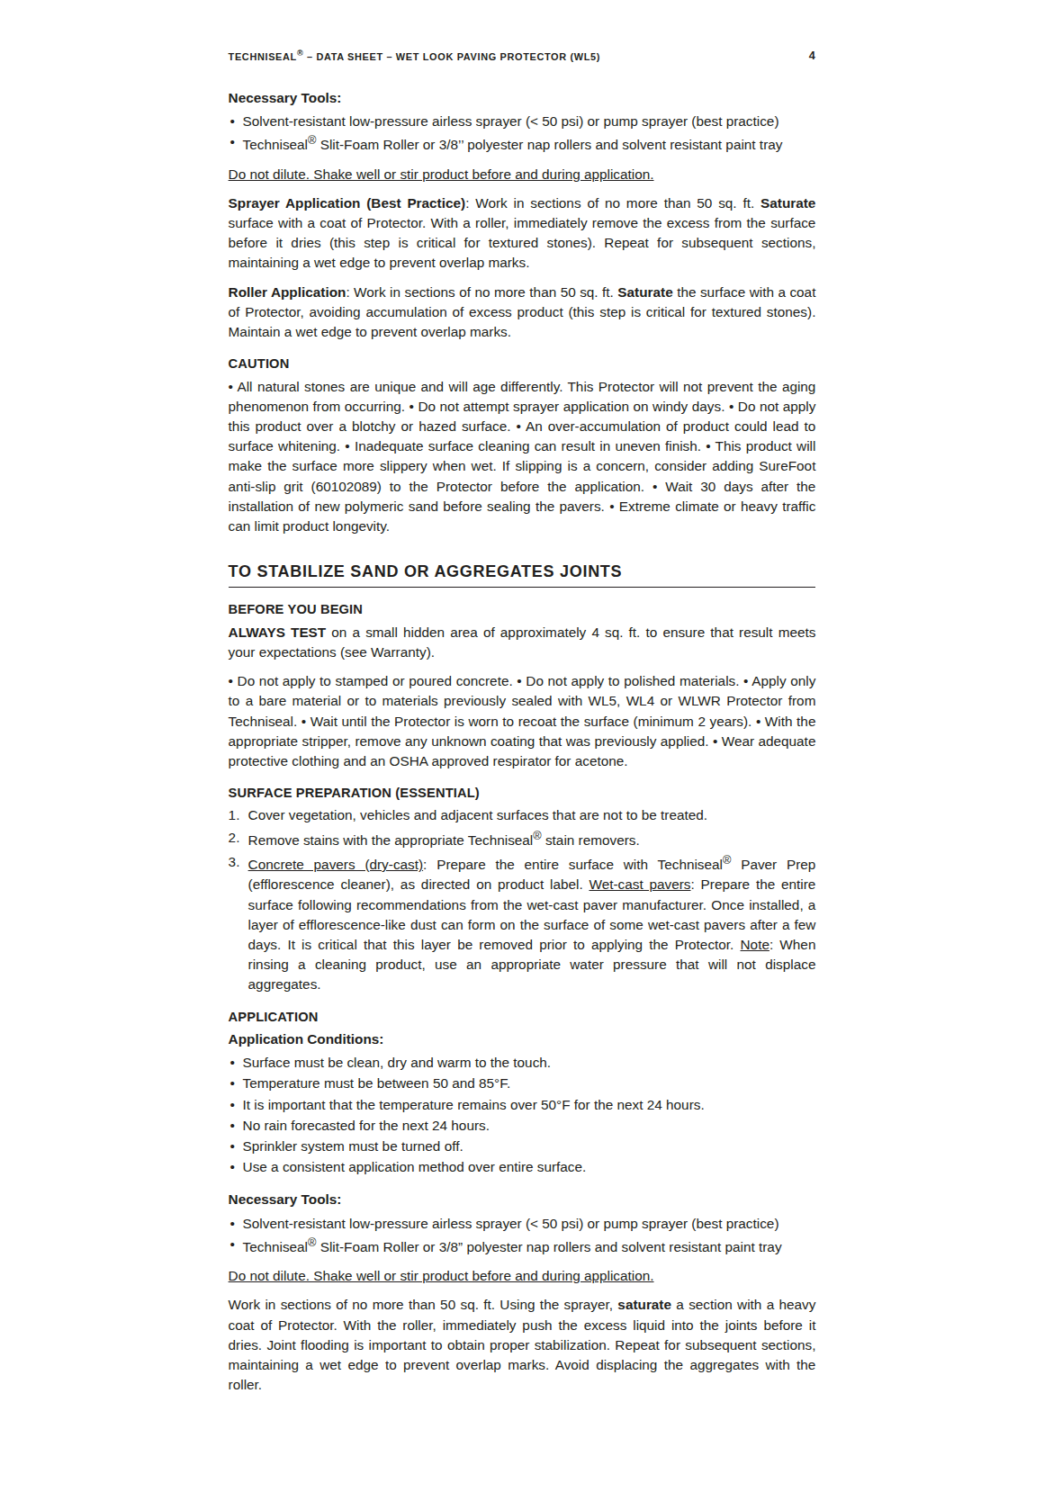Techniseal® – Data Sheet – Wet Look Paving Protector (WL5) 4
Necessary Tools:
Solvent-resistant low-pressure airless sprayer (< 50 psi) or pump sprayer (best practice)
Techniseal® Slit-Foam Roller or 3/8’’ polyester nap rollers and solvent resistant paint tray
Do not dilute. Shake well or stir product before and during application.
Sprayer Application (Best Practice): Work in sections of no more than 50 sq. ft. Saturate surface with a coat of Protector. With a roller, immediately remove the excess from the surface before it dries (this step is critical for textured stones). Repeat for subsequent sections, maintaining a wet edge to prevent overlap marks.
Roller Application: Work in sections of no more than 50 sq. ft. Saturate the surface with a coat of Protector, avoiding accumulation of excess product (this step is critical for textured stones). Maintain a wet edge to prevent overlap marks.
CAUTION
• All natural stones are unique and will age differently. This Protector will not prevent the aging phenomenon from occurring. • Do not attempt sprayer application on windy days. • Do not apply this product over a blotchy or hazed surface. • An over-accumulation of product could lead to surface whitening. • Inadequate surface cleaning can result in uneven finish. • This product will make the surface more slippery when wet. If slipping is a concern, consider adding SureFoot anti-slip grit (60102089) to the Protector before the application. • Wait 30 days after the installation of new polymeric sand before sealing the pavers. • Extreme climate or heavy traffic can limit product longevity.
To stabilize sand or aggregates joints
BEFORE YOU BEGIN
ALWAYS TEST on a small hidden area of approximately 4 sq. ft. to ensure that result meets your expectations (see Warranty).
• Do not apply to stamped or poured concrete. • Do not apply to polished materials. • Apply only to a bare material or to materials previously sealed with WL5, WL4 or WLWR Protector from Techniseal. • Wait until the Protector is worn to recoat the surface (minimum 2 years). • With the appropriate stripper, remove any unknown coating that was previously applied. • Wear adequate protective clothing and an OSHA approved respirator for acetone.
SURFACE PREPARATION (ESSENTIAL)
Cover vegetation, vehicles and adjacent surfaces that are not to be treated.
Remove stains with the appropriate Techniseal® stain removers.
Concrete pavers (dry-cast): Prepare the entire surface with Techniseal® Paver Prep (efflorescence cleaner), as directed on product label. Wet-cast pavers: Prepare the entire surface following recommendations from the wet-cast paver manufacturer. Once installed, a layer of efflorescence-like dust can form on the surface of some wet-cast pavers after a few days. It is critical that this layer be removed prior to applying the Protector. Note: When rinsing a cleaning product, use an appropriate water pressure that will not displace aggregates.
APPLICATION
Application Conditions:
Surface must be clean, dry and warm to the touch.
Temperature must be between 50 and 85°F.
It is important that the temperature remains over 50°F for the next 24 hours.
No rain forecasted for the next 24 hours.
Sprinkler system must be turned off.
Use a consistent application method over entire surface.
Necessary Tools:
Solvent-resistant low-pressure airless sprayer (< 50 psi) or pump sprayer (best practice)
Techniseal® Slit-Foam Roller or 3/8” polyester nap rollers and solvent resistant paint tray
Do not dilute. Shake well or stir product before and during application.
Work in sections of no more than 50 sq. ft. Using the sprayer, saturate a section with a heavy coat of Protector. With the roller, immediately push the excess liquid into the joints before it dries. Joint flooding is important to obtain proper stabilization. Repeat for subsequent sections, maintaining a wet edge to prevent overlap marks. Avoid displacing the aggregates with the roller.